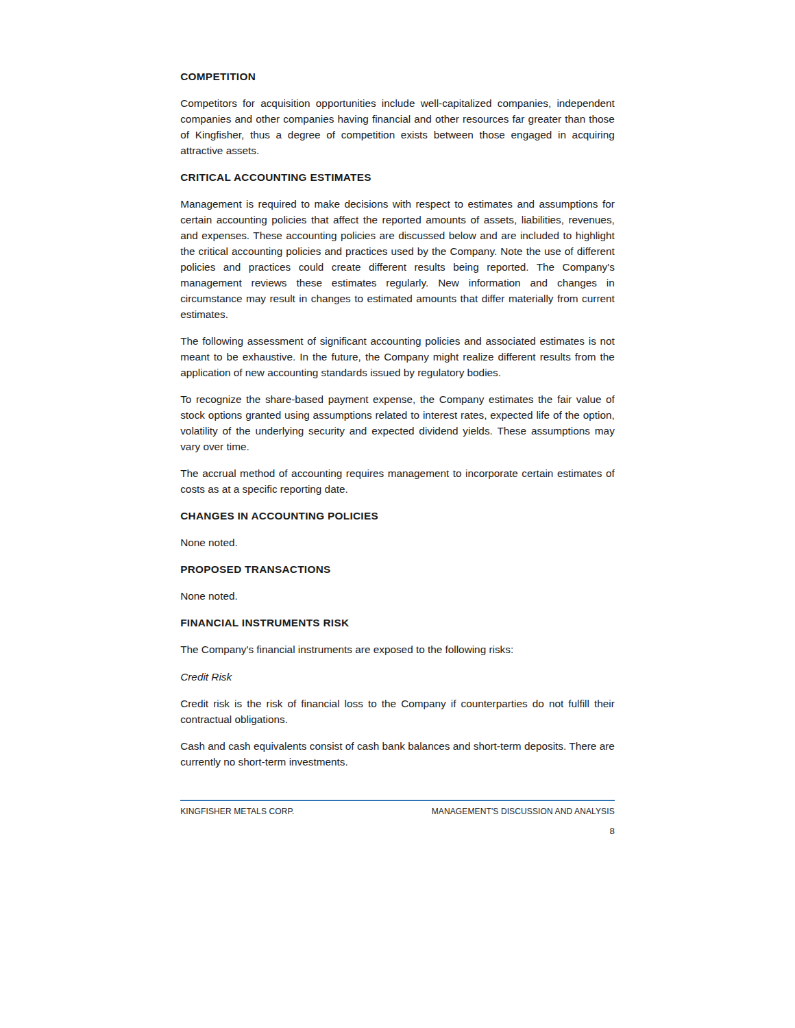COMPETITION
Competitors for acquisition opportunities include well-capitalized companies, independent companies and other companies having financial and other resources far greater than those of Kingfisher, thus a degree of competition exists between those engaged in acquiring attractive assets.
CRITICAL ACCOUNTING ESTIMATES
Management is required to make decisions with respect to estimates and assumptions for certain accounting policies that affect the reported amounts of assets, liabilities, revenues, and expenses. These accounting policies are discussed below and are included to highlight the critical accounting policies and practices used by the Company. Note the use of different policies and practices could create different results being reported. The Company's management reviews these estimates regularly. New information and changes in circumstance may result in changes to estimated amounts that differ materially from current estimates.
The following assessment of significant accounting policies and associated estimates is not meant to be exhaustive. In the future, the Company might realize different results from the application of new accounting standards issued by regulatory bodies.
To recognize the share-based payment expense, the Company estimates the fair value of stock options granted using assumptions related to interest rates, expected life of the option, volatility of the underlying security and expected dividend yields. These assumptions may vary over time.
The accrual method of accounting requires management to incorporate certain estimates of costs as at a specific reporting date.
CHANGES IN ACCOUNTING POLICIES
None noted.
PROPOSED TRANSACTIONS
None noted.
FINANCIAL INSTRUMENTS RISK
The Company's financial instruments are exposed to the following risks:
Credit Risk
Credit risk is the risk of financial loss to the Company if counterparties do not fulfill their contractual obligations.
Cash and cash equivalents consist of cash bank balances and short-term deposits. There are currently no short-term investments.
KINGFISHER METALS CORP. MANAGEMENT'S DISCUSSION AND ANALYSIS
8